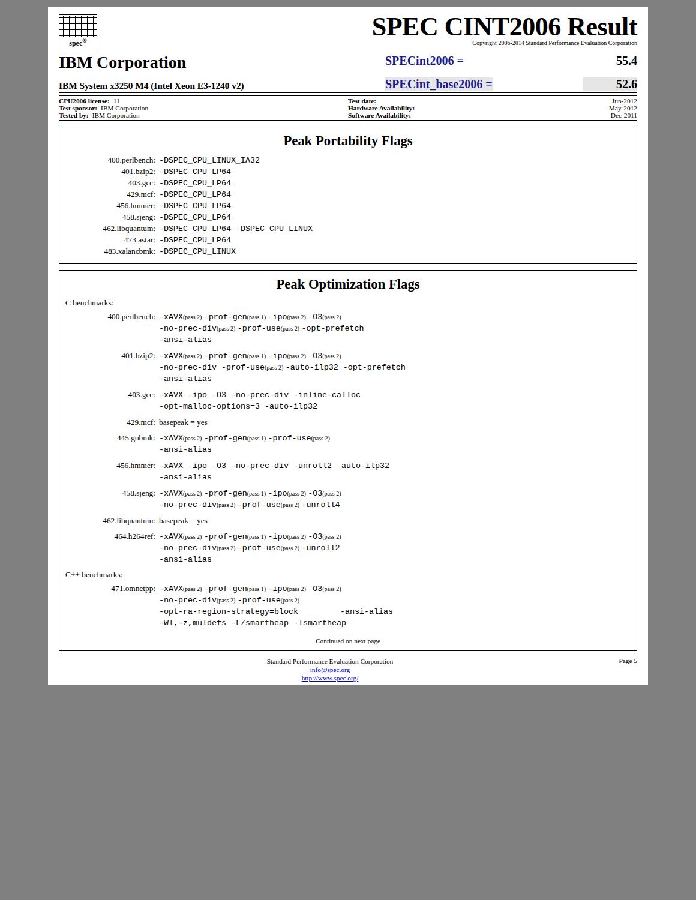spec®
SPEC CINT2006 Result
Copyright 2006-2014 Standard Performance Evaluation Corporation
IBM Corporation
IBM System x3250 M4 (Intel Xeon E3-1240 v2)
SPECint2006 = 55.4
SPECint_base2006 = 52.6
CPU2006 license: 11
Test sponsor: IBM Corporation
Tested by: IBM Corporation
Test date: Jun-2012
Hardware Availability: May-2012
Software Availability: Dec-2011
Peak Portability Flags
400.perlbench:-DSPEC_CPU_LINUX_IA32
401.bzip2:-DSPEC_CPU_LP64
403.gcc:-DSPEC_CPU_LP64
429.mcf:-DSPEC_CPU_LP64
456.hmmer:-DSPEC_CPU_LP64
458.sjeng:-DSPEC_CPU_LP64
462.libquantum:-DSPEC_CPU_LP64 -DSPEC_CPU_LINUX
473.astar:-DSPEC_CPU_LP64
483.xalancbmk:-DSPEC_CPU_LINUX
Peak Optimization Flags
C benchmarks:
400.perlbench: -xAVX(pass 2) -prof-gen(pass 1) -ipo(pass 2) -O3(pass 2)
-no-prec-div(pass 2) -prof-use(pass 2) -opt-prefetch
-ansi-alias
401.bzip2: -xAVX(pass 2) -prof-gen(pass 1) -ipo(pass 2) -O3(pass 2)
-no-prec-div -prof-use(pass 2) -auto-ilp32 -opt-prefetch
-ansi-alias
403.gcc: -xAVX -ipo -O3 -no-prec-div -inline-calloc
-opt-malloc-options=3 -auto-ilp32
429.mcf: basepeak = yes
445.gobmk: -xAVX(pass 2) -prof-gen(pass 1) -prof-use(pass 2)
-ansi-alias
456.hmmer: -xAVX -ipo -O3 -no-prec-div -unroll2 -auto-ilp32
-ansi-alias
458.sjeng: -xAVX(pass 2) -prof-gen(pass 1) -ipo(pass 2) -O3(pass 2)
-no-prec-div(pass 2) -prof-use(pass 2) -unroll4
462.libquantum: basepeak = yes
464.h264ref: -xAVX(pass 2) -prof-gen(pass 1) -ipo(pass 2) -O3(pass 2)
-no-prec-div(pass 2) -prof-use(pass 2) -unroll2
-ansi-alias
C++ benchmarks:
471.omnetpp: -xAVX(pass 2) -prof-gen(pass 1) -ipo(pass 2) -O3(pass 2)
-no-prec-div(pass 2) -prof-use(pass 2)
-opt-ra-region-strategy=block -ansi-alias
-Wl,-z,muldefs -L/smartheap -lsmartheap
Continued on next page
Standard Performance Evaluation Corporation
info@spec.org
http://www.spec.org/
Page 5